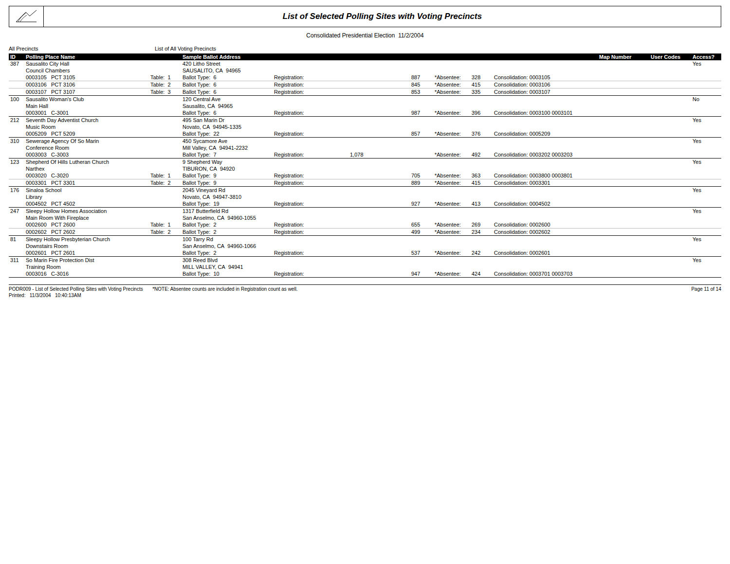List of Selected Polling Sites with Voting Precincts
Consolidated Presidential Election 11/2/2004
All Precincts
List of All Voting Precincts
| ID | Polling Place Name | | Sample Ballot Address | | | | | | Map Number | User Codes | Access? |
| --- | --- | --- | --- | --- | --- | --- | --- | --- | --- | --- | --- |
| 387 | Sausalito City Hall | | 420 Litho Street | | | | | | | | Yes |
| | Council Chambers | | SAUSALITO, CA 94965 | | | | | | | | |
| | 0003105 PCT 3105 | Table: 1 | Ballot Type: 6 | Registration: | | 887 | *Absentee: | 328 | Consolidation: 0003105 | | | |
| | 0003106 PCT 3106 | Table: 2 | Ballot Type: 6 | Registration: | | 845 | *Absentee: | 415 | Consolidation: 0003106 | | | |
| | 0003107 PCT 3107 | Table: 3 | Ballot Type: 6 | Registration: | | 853 | *Absentee: | 335 | Consolidation: 0003107 | | | |
| 100 | Sausalito Woman's Club | | 120 Central Ave | | | | | | | | No |
| | Main Hall | | Sausalito, CA 94965 | | | | | | | | |
| | 0003001 C-3001 | | Ballot Type: 6 | Registration: | | 987 | *Absentee: | 396 | Consolidation: 0003100 0003101 | | | |
| 212 | Seventh Day Adventist Church | | 495 San Marin Dr | | | | | | | | Yes |
| | Music Room | | Novato, CA 94945-1335 | | | | | | | | |
| | 0005209 PCT 5209 | | Ballot Type: 22 | Registration: | | 857 | *Absentee: | 376 | Consolidation: 0005209 | | | |
| 310 | Sewerage Agency Of So Marin | | 450 Sycamore Ave | | | | | | | | Yes |
| | Conference Room | | Mill Valley, CA 94941-2232 | | | | | | | | |
| | 0003003 C-3003 | | Ballot Type: 7 | Registration: | 1,078 | | *Absentee: | 492 | Consolidation: 0003202 0003203 | | | |
| 123 | Shepherd Of Hills Lutheran Church | | 9 Shepherd Way | | | | | | | | Yes |
| | Narthex | | TIBURON, CA 94920 | | | | | | | | |
| | 0003020 C-3020 | Table: 1 | Ballot Type: 9 | Registration: | | 705 | *Absentee: | 363 | Consolidation: 0003800 0003801 | | | |
| | 0003301 PCT 3301 | Table: 2 | Ballot Type: 9 | Registration: | | 889 | *Absentee: | 415 | Consolidation: 0003301 | | | |
| 176 | Sinaloa School | | 2045 Vineyard Rd | | | | | | | | Yes |
| | Library | | Novato, CA 94947-3810 | | | | | | | | |
| | 0004502 PCT 4502 | | Ballot Type: 19 | Registration: | | 927 | *Absentee: | 413 | Consolidation: 0004502 | | | |
| 247 | Sleepy Hollow Homes Association | | 1317 Butterfield Rd | | | | | | | | Yes |
| | Main Room With Fireplace | | San Anselmo, CA 94960-1055 | | | | | | | | |
| | 0002600 PCT 2600 | Table: 1 | Ballot Type: 2 | Registration: | | 655 | *Absentee: | 269 | Consolidation: 0002600 | | | |
| | 0002602 PCT 2602 | Table: 2 | Ballot Type: 2 | Registration: | | 499 | *Absentee: | 234 | Consolidation: 0002602 | | | |
| 81 | Sleepy Hollow Presbyterian Church | | 100 Tarry Rd | | | | | | | | Yes |
| | Downstairs Room | | San Anselmo, CA 94960-1066 | | | | | | | | |
| | 0002601 PCT 2601 | | Ballot Type: 2 | Registration: | | 537 | *Absentee: | 242 | Consolidation: 0002601 | | | |
| 311 | So Marin Fire Protection Dist | | 308 Reed Blvd | | | | | | | | Yes |
| | Training Room | | MILL VALLEY, CA 94941 | | | | | | | | |
| | 0003016 C-3016 | | Ballot Type: 10 | Registration: | | 947 | *Absentee: | 424 | Consolidation: 0003701 0003703 | | | |
PODR009 - List of Selected Polling Sites with Voting Precincts *NOTE: Absentee counts are included in Registration count as well.
Page 11 of 14
Printed: 11/3/2004 10:40:13AM